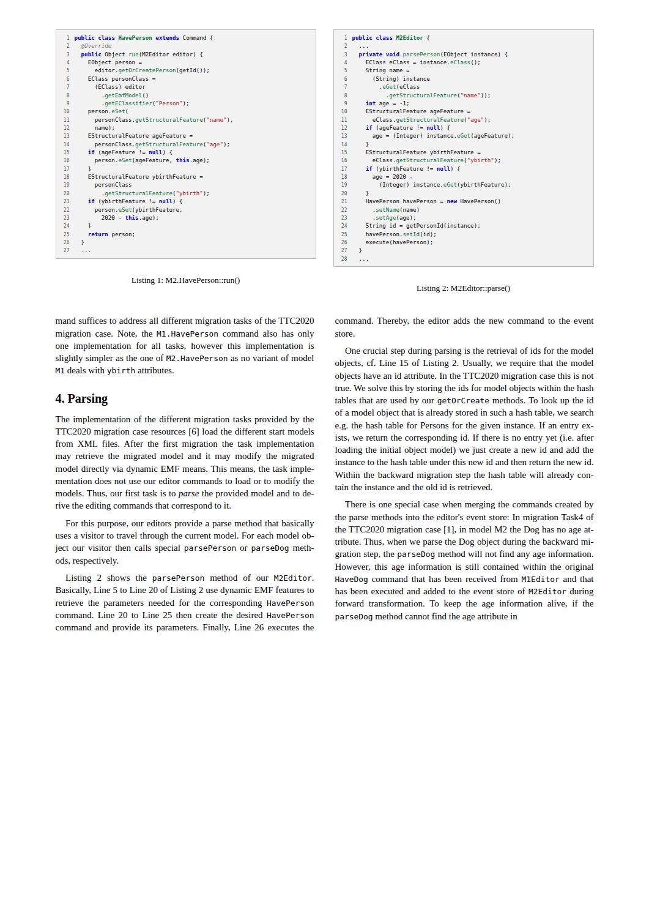1 public class HavePerson extends Command {
2  @Override
3  public Object run(M2Editor editor) {
4    EObject person =
5      editor.getOrCreatePerson(getId());
6    EClass personClass =
7      (EClass) editor
8        .getEmfModel()
9        .getEClassifier("Person");
10    person.eSet(
11      personClass.getStructuralFeature("name"),
12      name);
13    EStructuralFeature ageFeature =
14      personClass.getStructuralFeature("age");
15    if (ageFeature != null) {
16      person.eSet(ageFeature, this.age);
17    }
18    EStructuralFeature ybirthFeature =
19      personClass
20        .getStructuralFeature("ybirth");
21    if (ybirthFeature != null) {
22      person.eSet(ybirthFeature,
23        2020 - this.age);
24    }
25    return person;
26  }
27  ...
Listing 1: M2.HavePerson::run()
1 public class M2Editor {
2  ...
3  private void parsePerson(EObject instance) {
4    EClass eClass = instance.eClass();
5    String name =
6      (String) instance
7        .eGet(eClass
8          .getStructuralFeature("name"));
9    int age = -1;
10    EStructuralFeature ageFeature =
11      eClass.getStructuralFeature("age");
12    if (ageFeature != null) {
13      age = (Integer) instance.eGet(ageFeature);
14    }
15    EStructuralFeature ybirthFeature =
16      eClass.getStructuralFeature("ybirth");
17    if (ybirthFeature != null) {
18      age = 2020 -
19        (Integer) instance.eGet(ybirthFeature);
20    }
21    HavePerson havePerson = new HavePerson()
22      .setName(name)
23      .setAge(age);
24    String id = getPersonId(instance);
25    havePerson.setId(id);
26    execute(havePerson);
27  }
28  ...
Listing 2: M2Editor::parse()
mand suffices to address all different migration tasks of the TTC2020 migration case. Note, the M1.HavePerson command also has only one implementation for all tasks, however this implementation is slightly simpler as the one of M2.HavePerson as no variant of model M1 deals with ybirth attributes.
4. Parsing
The implementation of the different migration tasks provided by the TTC2020 migration case resources [6] load the different start models from XML files. After the first migration the task implementation may retrieve the migrated model and it may modify the migrated model directly via dynamic EMF means. This means, the task implementation does not use our editor commands to load or to modify the models. Thus, our first task is to parse the provided model and to derive the editing commands that correspond to it.
For this purpose, our editors provide a parse method that basically uses a visitor to travel through the current model. For each model object our visitor then calls special parsePerson or parseDog methods, respectively.
Listing 2 shows the parsePerson method of our M2Editor. Basically, Line 5 to Line 20 of Listing 2 use dynamic EMF features to retrieve the parameters needed for the corresponding HavePerson command. Line 20 to Line 25 then create the desired HavePerson command and provide its parameters. Finally, Line 26 executes the command. Thereby, the editor adds the new command to the event store.
One crucial step during parsing is the retrieval of ids for the model objects, cf. Line 15 of Listing 2. Usually, we require that the model objects have an id attribute. In the TTC2020 migration case this is not true. We solve this by storing the ids for model objects within the hash tables that are used by our getOrCreate methods. To look up the id of a model object that is already stored in such a hash table, we search e.g. the hash table for Persons for the given instance. If an entry exists, we return the corresponding id. If there is no entry yet (i.e. after loading the initial object model) we just create a new id and add the instance to the hash table under this new id and then return the new id. Within the backward migration step the hash table will already contain the instance and the old id is retrieved.
There is one special case when merging the commands created by the parse methods into the editor's event store: In migration Task4 of the TTC2020 migration case [1], in model M2 the Dog has no age attribute. Thus, when we parse the Dog object during the backward migration step, the parseDog method will not find any age information. However, this age information is still contained within the original HaveDog command that has been received from M1Editor and that has been executed and added to the event store of M2Editor during forward transformation. To keep the age information alive, if the parseDog method cannot find the age attribute in